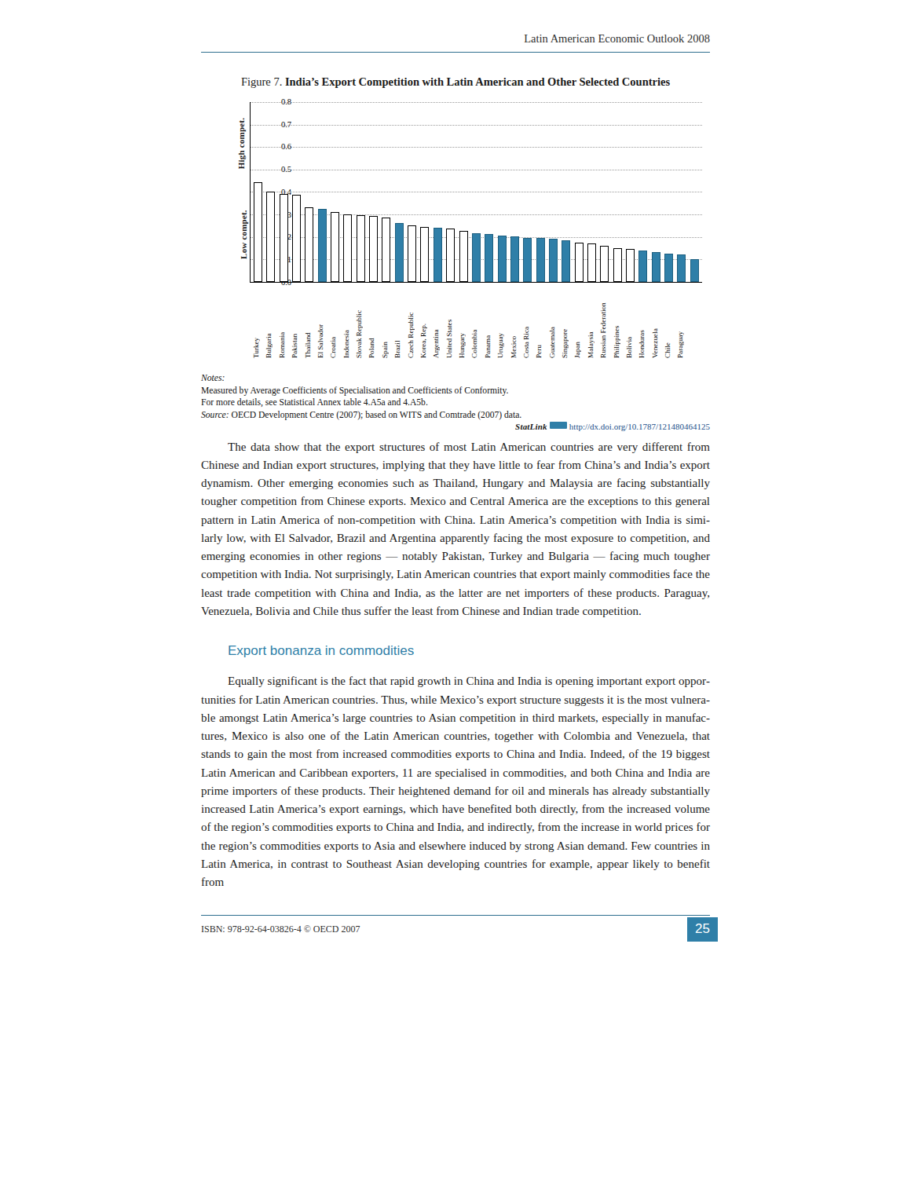Latin American Economic Outlook 2008
Figure 7. India’s Export Competition with Latin American and Other Selected Countries
0.8 0.7 0.6 0.5 0.4 0.3 0.2 0.1 0.0
High compet.
Low compet.
Turkey Bulgaria Romania Pakistan Thailand El Salvador Croatia Indonesia Slovak Republic Poland Spain Brazil Czech Republic Korea, Rep. Argentina United States Hungary Colombia Panama Uruguay Mexico Costa Rica Peru Guatemala Singapore Japan Malaysia Russian Federation Philippines Bolivia Honduras Venezuela Chile Paraguay
Notes:
Measured by Average Coefficients of Specialisation and Coefficients of Conformity.
For more details, see Statistical Annex table 4.A5a and 4.A5b.
Source: OECD Development Centre (2007); based on WITS and Comtrade (2007) data.
StatLink http://dx.doi.org/10.1787/121480464125
The data show that the export structures of most Latin American countries are very different from Chinese and Indian export structures, implying that they have little to fear from China’s and India’s export dynamism. Other emerging economies such as Thailand, Hungary and Malaysia are facing substantially tougher competition from Chinese exports. Mexico and Central America are the exceptions to this general pattern in Latin America of non-competition with China. Latin America’s competition with India is similarly low, with El Salvador, Brazil and Argentina apparently facing the most exposure to competition, and emerging economies in other regions — notably Pakistan, Turkey and Bulgaria — facing much tougher competition with India. Not surprisingly, Latin American countries that export mainly commodities face the least trade competition with China and India, as the latter are net importers of these products. Paraguay, Venezuela, Bolivia and Chile thus suffer the least from Chinese and Indian trade competition.
Export bonanza in commodities
Equally significant is the fact that rapid growth in China and India is opening important export opportunities for Latin American countries. Thus, while Mexico’s export structure suggests it is the most vulnerable amongst Latin America’s large countries to Asian competition in third markets, especially in manufactures, Mexico is also one of the Latin American countries, together with Colombia and Venezuela, that stands to gain the most from increased commodities exports to China and India. Indeed, of the 19 biggest Latin American and Caribbean exporters, 11 are specialised in commodities, and both China and India are prime importers of these products. Their heightened demand for oil and minerals has already substantially increased Latin America’s export earnings, which have benefited both directly, from the increased volume of the region’s commodities exports to China and India, and indirectly, from the increase in world prices for the region’s commodities exports to Asia and elsewhere induced by strong Asian demand. Few countries in Latin America, in contrast to Southeast Asian developing countries for example, appear likely to benefit from
ISBN: 978-92-64-03826-4 © OECD 2007 25